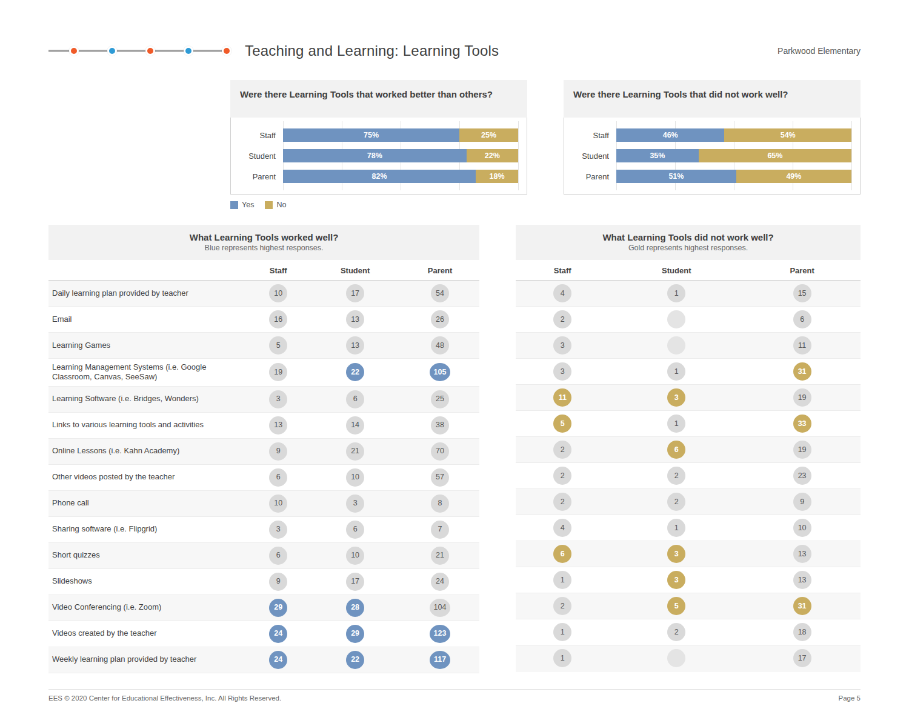Teaching and Learning: Learning Tools
Parkwood Elementary
Were there Learning Tools that worked better than others?
Staff
75%
25%
Student
78%
22%
Parent
82%
18%
Yes No
Were there Learning Tools that did not work well?
Staff
46%
54%
Student
35%
65%
Parent
51%
49%
What Learning Tools worked well?
Blue represents highest responses.
| | Staff | Student | Parent |
| --- | --- | --- | --- |
| Daily learning plan provided by teacher | 10 | 17 | 54 |
| Email | 16 | 13 | 26 |
| Learning Games | 5 | 13 | 48 |
| Learning Management Systems (i.e. Google Classroom, Canvas, SeeSaw) | 19 | 22 | 105 |
| Learning Software (i.e. Bridges, Wonders) | 3 | 6 | 25 |
| Links to various learning tools and activities | 13 | 14 | 38 |
| Online Lessons (i.e. Kahn Academy) | 9 | 21 | 70 |
| Other videos posted by the teacher | 6 | 10 | 57 |
| Phone call | 10 | 3 | 8 |
| Sharing software (i.e. Flipgrid) | 3 | 6 | 7 |
| Short quizzes | 6 | 10 | 21 |
| Slideshows | 9 | 17 | 24 |
| Video Conferencing (i.e. Zoom) | 29 | 28 | 104 |
| Videos created by the teacher | 24 | 29 | 123 |
| Weekly learning plan provided by teacher | 24 | 22 | 117 |
What Learning Tools did not work well?
Gold represents highest responses.
| | Staff | Student | Parent |
| --- | --- | --- | --- |
| | 4 | 1 | 15 |
| | 2 | 0 | 6 |
| | 3 | 0 | 11 |
| | 3 | 1 | 31 |
| | 11 | 3 | 19 |
| | 5 | 1 | 33 |
| | 2 | 6 | 19 |
| | 2 | 2 | 23 |
| | 2 | 2 | 9 |
| | 4 | 1 | 10 |
| | 6 | 3 | 13 |
| | 1 | 3 | 13 |
| | 2 | 5 | 31 |
| | 1 | 2 | 18 |
| | 1 | 0 | 17 |
EES © 2020 Center for Educational Effectiveness, Inc. All Rights Reserved.
Page 5